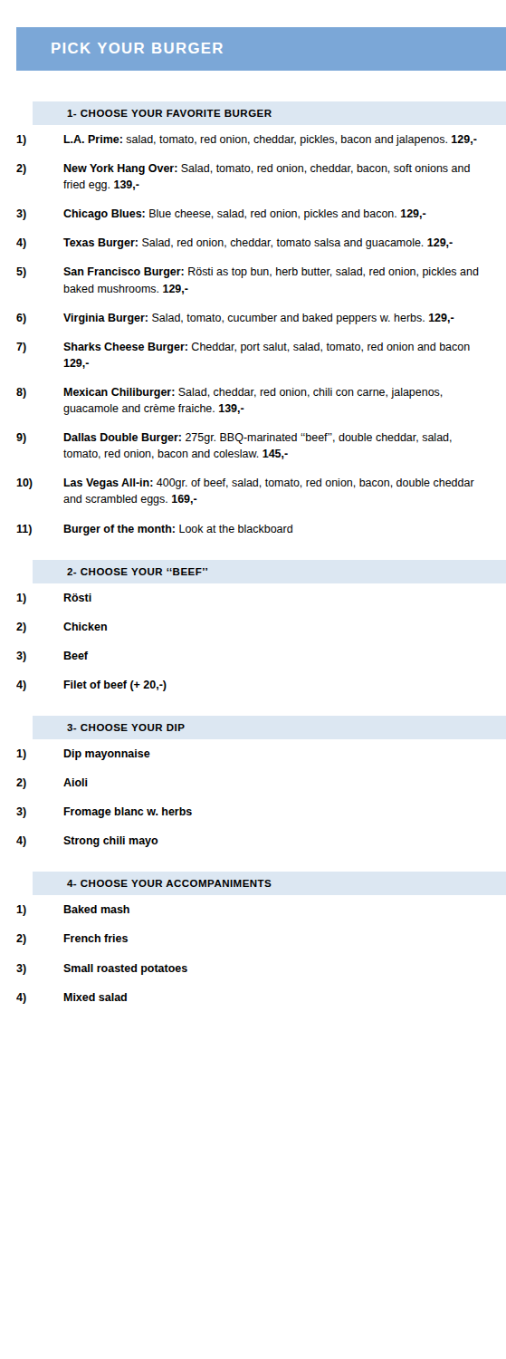PICK YOUR BURGER
1- CHOOSE YOUR FAVORITE BURGER
| 1) | L.A. Prime: salad, tomato, red onion, cheddar, pickles, bacon and jalapenos. 129,- |
| 2) | New York Hang Over: Salad, tomato, red onion, cheddar, bacon, soft onions and fried egg. 139,- |
| 3) | Chicago Blues: Blue cheese, salad, red onion, pickles and bacon. 129,- |
| 4) | Texas Burger: Salad, red onion, cheddar, tomato salsa and guacamole. 129,- |
| 5) | San Francisco Burger: Rösti as top bun, herb butter, salad, red onion, pickles and baked mushrooms. 129,- |
| 6) | Virginia Burger: Salad, tomato, cucumber and baked peppers w. herbs. 129,- |
| 7) | Sharks Cheese Burger: Cheddar, port salut, salad, tomato, red onion and bacon 129,- |
| 8) | Mexican Chiliburger: Salad, cheddar, red onion, chili con carne, jalapenos, guacamole and crème fraiche. 139,- |
| 9) | Dallas Double Burger: 275gr. BBQ-marinated ‘‘beef’’, double cheddar, salad, tomato, red onion, bacon and coleslaw. 145,- |
| 10) | Las Vegas All-in: 400gr. of beef, salad, tomato, red onion, bacon, double cheddar and scrambled eggs. 169,- |
| 11) | Burger of the month: Look at the blackboard |
2- CHOOSE YOUR ‘‘BEEF’’
| 1) | Rösti |
| 2) | Chicken |
| 3) | Beef |
| 4) | Filet of beef (+ 20,-) |
3- CHOOSE YOUR DIP
| 1) | Dip mayonnaise |
| 2) | Aioli |
| 3) | Fromage blanc w. herbs |
| 4) | Strong chili mayo |
4- CHOOSE YOUR ACCOMPANIMENTS
| 1) | Baked mash |
| 2) | French fries |
| 3) | Small roasted potatoes |
| 4) | Mixed salad |